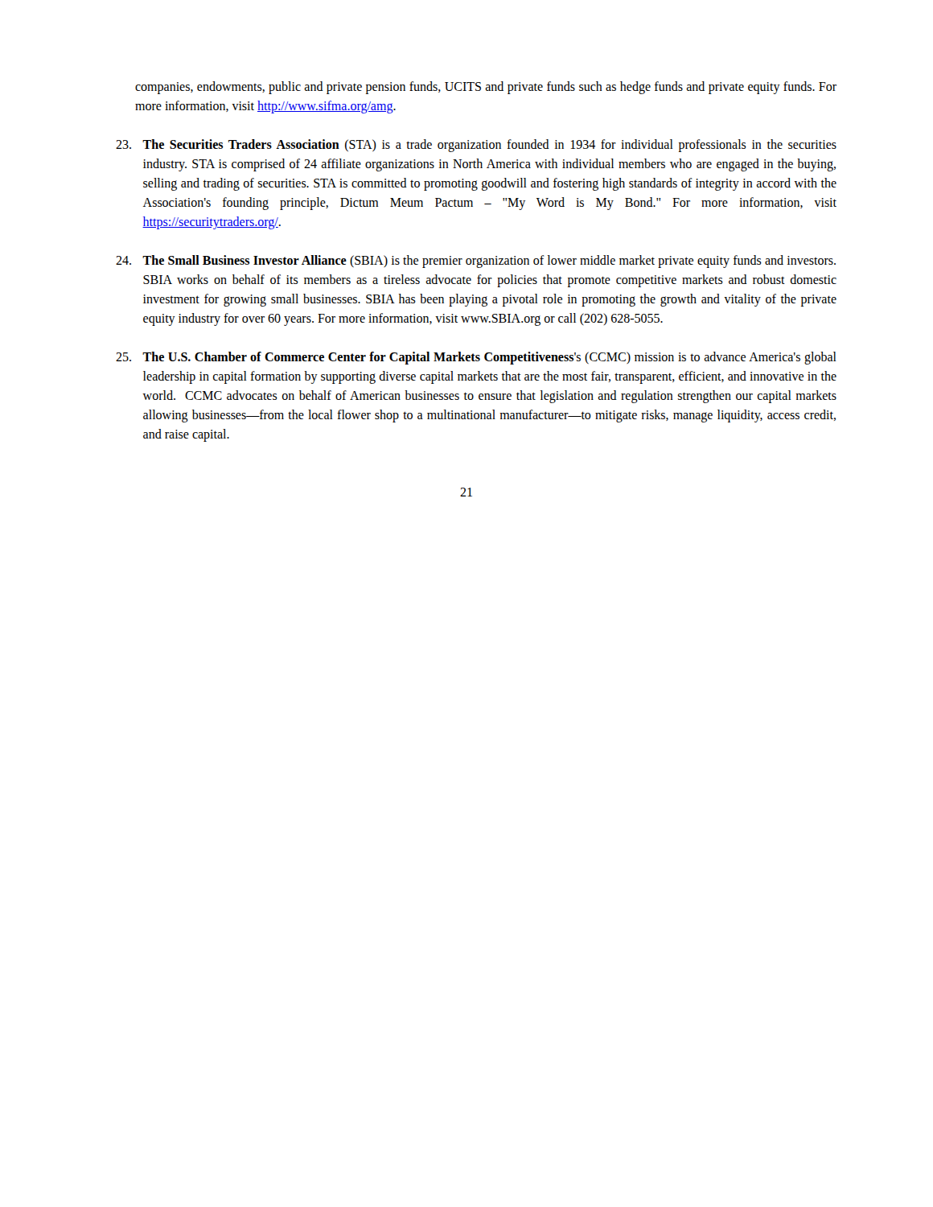companies, endowments, public and private pension funds, UCITS and private funds such as hedge funds and private equity funds. For more information, visit http://www.sifma.org/amg.
The Securities Traders Association (STA) is a trade organization founded in 1934 for individual professionals in the securities industry. STA is comprised of 24 affiliate organizations in North America with individual members who are engaged in the buying, selling and trading of securities. STA is committed to promoting goodwill and fostering high standards of integrity in accord with the Association's founding principle, Dictum Meum Pactum – "My Word is My Bond." For more information, visit https://securitytraders.org/.
The Small Business Investor Alliance (SBIA) is the premier organization of lower middle market private equity funds and investors. SBIA works on behalf of its members as a tireless advocate for policies that promote competitive markets and robust domestic investment for growing small businesses. SBIA has been playing a pivotal role in promoting the growth and vitality of the private equity industry for over 60 years. For more information, visit www.SBIA.org or call (202) 628-5055.
The U.S. Chamber of Commerce Center for Capital Markets Competitiveness's (CCMC) mission is to advance America's global leadership in capital formation by supporting diverse capital markets that are the most fair, transparent, efficient, and innovative in the world. CCMC advocates on behalf of American businesses to ensure that legislation and regulation strengthen our capital markets allowing businesses—from the local flower shop to a multinational manufacturer—to mitigate risks, manage liquidity, access credit, and raise capital.
21